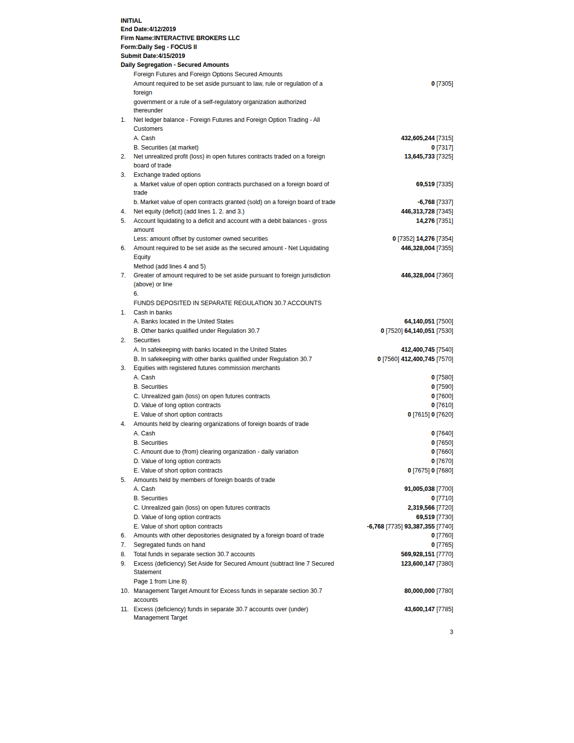INITIAL
End Date:4/12/2019
Firm Name:INTERACTIVE BROKERS LLC
Form:Daily Seg - FOCUS II
Submit Date:4/15/2019
Daily Segregation - Secured Amounts
| | Foreign Futures and Foreign Options Secured Amounts | |
| | Amount required to be set aside pursuant to law, rule or regulation of a foreign | 0 [7305] |
| | government or a rule of a self-regulatory organization authorized thereunder | |
| 1. | Net ledger balance - Foreign Futures and Foreign Option Trading - All Customers | |
| | A. Cash | 432,605,244 [7315] |
| | B. Securities (at market) | 0 [7317] |
| 2. | Net unrealized profit (loss) in open futures contracts traded on a foreign board of trade | 13,645,733 [7325] |
| 3. | Exchange traded options | |
| | a. Market value of open option contracts purchased on a foreign board of trade | 69,519 [7335] |
| | b. Market value of open contracts granted (sold) on a foreign board of trade | -6,768 [7337] |
| 4. | Net equity (deficit) (add lines 1. 2. and 3.) | 446,313,728 [7345] |
| 5. | Account liquidating to a deficit and account with a debit balances - gross amount | 14,276 [7351] |
| | Less: amount offset by customer owned securities | 0 [7352] 14,276 [7354] |
| 6. | Amount required to be set aside as the secured amount - Net Liquidating Equity | 446,328,004 [7355] |
| | Method (add lines 4 and 5) | |
| 7. | Greater of amount required to be set aside pursuant to foreign jurisdiction (above) or line | 446,328,004 [7360] |
| | 6. | |
| | FUNDS DEPOSITED IN SEPARATE REGULATION 30.7 ACCOUNTS | |
| 1. | Cash in banks | |
| | A. Banks located in the United States | 64,140,051 [7500] |
| | B. Other banks qualified under Regulation 30.7 | 0 [7520] 64,140,051 [7530] |
| 2. | Securities | |
| | A. In safekeeping with banks located in the United States | 412,400,745 [7540] |
| | B. In safekeeping with other banks qualified under Regulation 30.7 | 0 [7560] 412,400,745 [7570] |
| 3. | Equities with registered futures commission merchants | |
| | A. Cash | 0 [7580] |
| | B. Securities | 0 [7590] |
| | C. Unrealized gain (loss) on open futures contracts | 0 [7600] |
| | D. Value of long option contracts | 0 [7610] |
| | E. Value of short option contracts | 0 [7615] 0 [7620] |
| 4. | Amounts held by clearing organizations of foreign boards of trade | |
| | A. Cash | 0 [7640] |
| | B. Securities | 0 [7650] |
| | C. Amount due to (from) clearing organization - daily variation | 0 [7660] |
| | D. Value of long option contracts | 0 [7670] |
| | E. Value of short option contracts | 0 [7675] 0 [7680] |
| 5. | Amounts held by members of foreign boards of trade | |
| | A. Cash | 91,005,038 [7700] |
| | B. Securities | 0 [7710] |
| | C. Unrealized gain (loss) on open futures contracts | 2,319,566 [7720] |
| | D. Value of long option contracts | 69,519 [7730] |
| | E. Value of short option contracts | -6,768 [7735] 93,387,355 [7740] |
| 6. | Amounts with other depositories designated by a foreign board of trade | 0 [7760] |
| 7. | Segregated funds on hand | 0 [7765] |
| 8. | Total funds in separate section 30.7 accounts | 569,928,151 [7770] |
| 9. | Excess (deficiency) Set Aside for Secured Amount (subtract line 7 Secured Statement | 123,600,147 [7380] |
| | Page 1 from Line 8) | |
| 10. | Management Target Amount for Excess funds in separate section 30.7 accounts | 80,000,000 [7780] |
| 11. | Excess (deficiency) funds in separate 30.7 accounts over (under) Management Target | 43,600,147 [7785] |
3